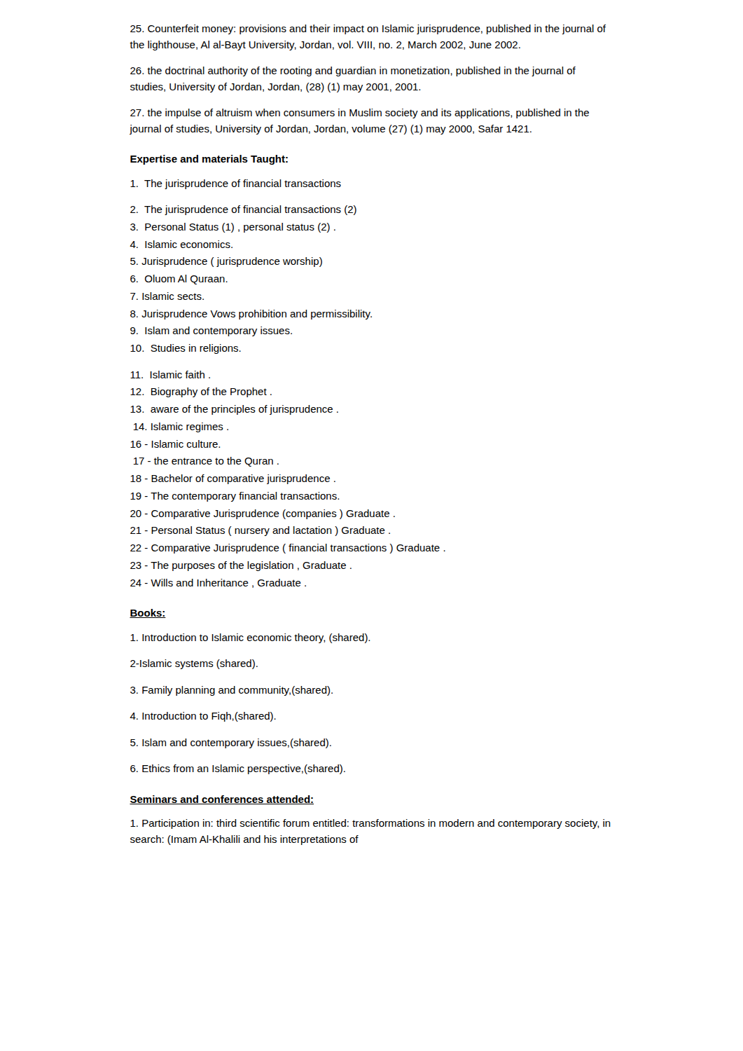25. Counterfeit money: provisions and their impact on Islamic jurisprudence, published in the journal of the lighthouse, Al al-Bayt University, Jordan, vol. VIII, no. 2, March 2002, June 2002.
26. the doctrinal authority of the rooting and guardian in monetization, published in the journal of studies, University of Jordan, Jordan, (28) (1) may 2001, 2001.
27. the impulse of altruism when consumers in Muslim society and its applications, published in the journal of studies, University of Jordan, Jordan, volume (27) (1) may 2000, Safar 1421.
Expertise and materials Taught:
1. The jurisprudence of financial transactions
2. The jurisprudence of financial transactions (2)
3. Personal Status (1) , personal status (2) .
4. Islamic economics.
5. Jurisprudence ( jurisprudence worship)
6. Oluom Al Quraan.
7. Islamic sects.
8. Jurisprudence Vows prohibition and permissibility.
9. Islam and contemporary issues.
10. Studies in religions.
11. Islamic faith .
12. Biography of the Prophet .
13. aware of the principles of jurisprudence .
14. Islamic regimes .
16 - Islamic culture.
17 - the entrance to the Quran .
18 - Bachelor of comparative jurisprudence .
19 - The contemporary financial transactions.
20 - Comparative Jurisprudence (companies ) Graduate .
21 - Personal Status ( nursery and lactation ) Graduate .
22 - Comparative Jurisprudence ( financial transactions ) Graduate .
23 - The purposes of the legislation , Graduate .
24 - Wills and Inheritance , Graduate .
Books:
1. Introduction to Islamic economic theory, (shared).
2-Islamic systems (shared).
3. Family planning and community,(shared).
4. Introduction to Fiqh,(shared).
5. Islam and contemporary issues,(shared).
6. Ethics from an Islamic perspective,(shared).
Seminars and conferences attended:
1. Participation in: third scientific forum entitled: transformations in modern and contemporary society, in search: (Imam Al-Khalili and his interpretations of